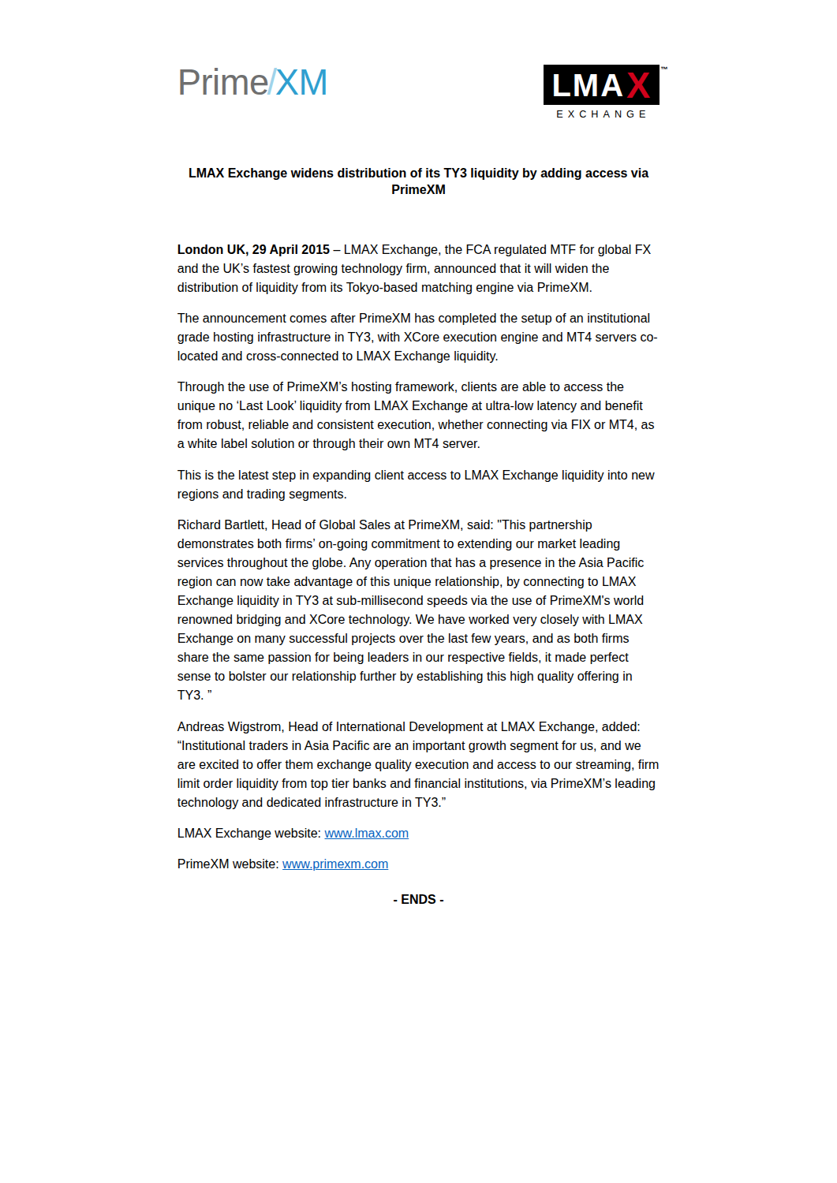Prime/XM
LMAX™
EXCHANGE
LMAX Exchange widens distribution of its TY3 liquidity by adding access via PrimeXM
London UK, 29 April 2015 – LMAX Exchange, the FCA regulated MTF for global FX and the UK’s fastest growing technology firm, announced that it will widen the distribution of liquidity from its Tokyo-based matching engine via PrimeXM.
The announcement comes after PrimeXM has completed the setup of an institutional grade hosting infrastructure in TY3, with XCore execution engine and MT4 servers co-located and cross-connected to LMAX Exchange liquidity.
Through the use of PrimeXM’s hosting framework, clients are able to access the unique no ‘Last Look’ liquidity from LMAX Exchange at ultra-low latency and benefit from robust, reliable and consistent execution, whether connecting via FIX or MT4, as a white label solution or through their own MT4 server.
This is the latest step in expanding client access to LMAX Exchange liquidity into new regions and trading segments.
Richard Bartlett, Head of Global Sales at PrimeXM, said: "This partnership demonstrates both firms’ on-going commitment to extending our market leading services throughout the globe. Any operation that has a presence in the Asia Pacific region can now take advantage of this unique relationship, by connecting to LMAX Exchange liquidity in TY3 at sub-millisecond speeds via the use of PrimeXM's world renowned bridging and XCore technology. We have worked very closely with LMAX Exchange on many successful projects over the last few years, and as both firms share the same passion for being leaders in our respective fields, it made perfect sense to bolster our relationship further by establishing this high quality offering in TY3. ”
Andreas Wigstrom, Head of International Development at LMAX Exchange, added: “Institutional traders in Asia Pacific are an important growth segment for us, and we are excited to offer them exchange quality execution and access to our streaming, firm limit order liquidity from top tier banks and financial institutions, via PrimeXM’s leading technology and dedicated infrastructure in TY3.”
LMAX Exchange website: www.lmax.com
PrimeXM website: www.primexm.com
- ENDS -